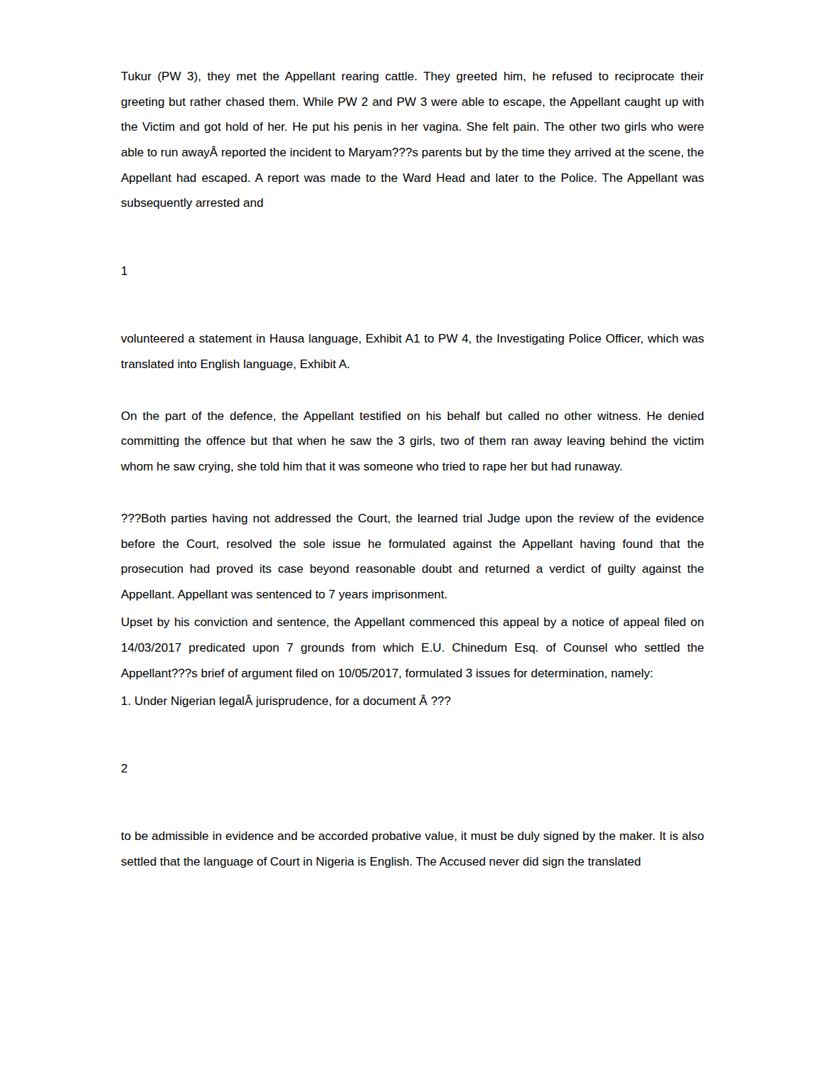Tukur (PW 3), they met the Appellant rearing cattle. They greeted him, he refused to reciprocate their greeting but rather chased them. While PW 2 and PW 3 were able to escape, the Appellant caught up with the Victim and got hold of her. He put his penis in her vagina. She felt pain. The other two girls who were able to run awayÂ reported the incident to Maryam???s parents but by the time they arrived at the scene, the Appellant had escaped. A report was made to the Ward Head and later to the Police. The Appellant was subsequently arrested and
1
volunteered a statement in Hausa language, Exhibit A1 to PW 4, the Investigating Police Officer, which was translated into English language, Exhibit A.
On the part of the defence, the Appellant testified on his behalf but called no other witness. He denied committing the offence but that when he saw the 3 girls, two of them ran away leaving behind the victim whom he saw crying, she told him that it was someone who tried to rape her but had runaway.
???Both parties having not addressed the Court, the learned trial Judge upon the review of the evidence before the Court, resolved the sole issue he formulated against the Appellant having found that the prosecution had proved its case beyond reasonable doubt and returned a verdict of guilty against the Appellant. Appellant was sentenced to 7 years imprisonment.
Upset by his conviction and sentence, the Appellant commenced this appeal by a notice of appeal filed on 14/03/2017 predicated upon 7 grounds from which E.U. Chinedum Esq. of Counsel who settled the Appellant???s brief of argument filed on 10/05/2017, formulated 3 issues for determination, namely:
1. Under Nigerian legalÂ jurisprudence, for a document Â ???
2
to be admissible in evidence and be accorded probative value, it must be duly signed by the maker. It is also settled that the language of Court in Nigeria is English. The Accused never did sign the translated